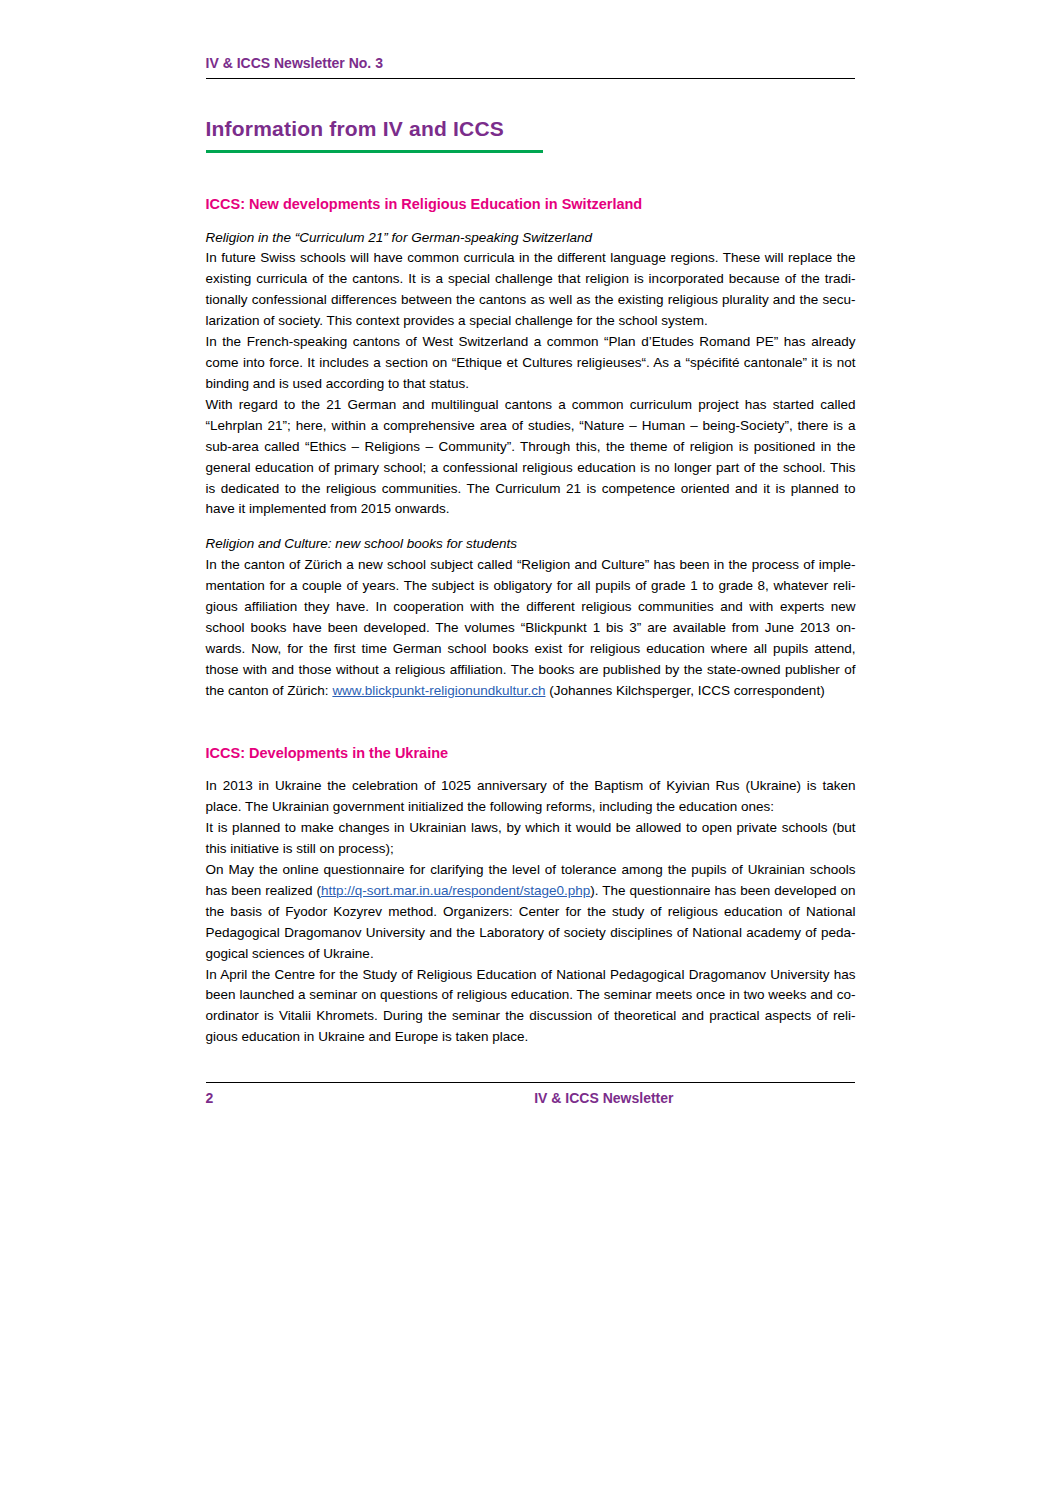IV & ICCS Newsletter No. 3
Information from IV and ICCS
ICCS: New developments in Religious Education in Switzerland
Religion in the “Curriculum 21” for German-speaking Switzerland
In future Swiss schools will have common curricula in the different language regions. These will replace the existing curricula of the cantons. It is a special challenge that religion is incorporated because of the traditionally confessional differences between the cantons as well as the existing religious plurality and the secularization of society. This context provides a special challenge for the school system.
In the French-speaking cantons of West Switzerland a common “Plan d’Etudes Romand PE” has already come into force. It includes a section on “Ethique et Cultures religieuses“. As a “spécifité cantonale” it is not binding and is used according to that status.
With regard to the 21 German and multilingual cantons a common curriculum project has started called “Lehrplan 21”; here, within a comprehensive area of studies, “Nature – Human – being-Society”, there is a sub-area called “Ethics – Religions – Community”. Through this, the theme of religion is positioned in the general education of primary school; a confessional religious education is no longer part of the school. This is dedicated to the religious communities. The Curriculum 21 is competence oriented and it is planned to have it implemented from 2015 onwards.
Religion and Culture: new school books for students
In the canton of Zürich a new school subject called “Religion and Culture” has been in the process of implementation for a couple of years. The subject is obligatory for all pupils of grade 1 to grade 8, whatever religious affiliation they have. In cooperation with the different religious communities and with experts new school books have been developed. The volumes “Blickpunkt 1 bis 3” are available from June 2013 onwards. Now, for the first time German school books exist for religious education where all pupils attend, those with and those without a religious affiliation. The books are published by the state-owned publisher of the canton of Zürich: www.blickpunkt-religionundkultur.ch (Johannes Kilchsperger, ICCS correspondent)
ICCS: Developments in the Ukraine
In 2013 in Ukraine the celebration of 1025 anniversary of the Baptism of Kyivian Rus (Ukraine) is taken place. The Ukrainian government initialized the following reforms, including the education ones:
It is planned to make changes in Ukrainian laws, by which it would be allowed to open private schools (but this initiative is still on process);
On May the online questionnaire for clarifying the level of tolerance among the pupils of Ukrainian schools has been realized (http://q-sort.mar.in.ua/respondent/stage0.php). The questionnaire has been developed on the basis of Fyodor Kozyrev method. Organizers: Center for the study of religious education of National Pedagogical Dragomanov University and the Laboratory of society disciplines of National academy of pedagogical sciences of Ukraine.
In April the Centre for the Study of Religious Education of National Pedagogical Dragomanov University has been launched a seminar on questions of religious education. The seminar meets once in two weeks and coordinator is Vitalii Khromets. During the seminar the discussion of theoretical and practical aspects of religious education in Ukraine and Europe is taken place.
2 IV & ICCS Newsletter